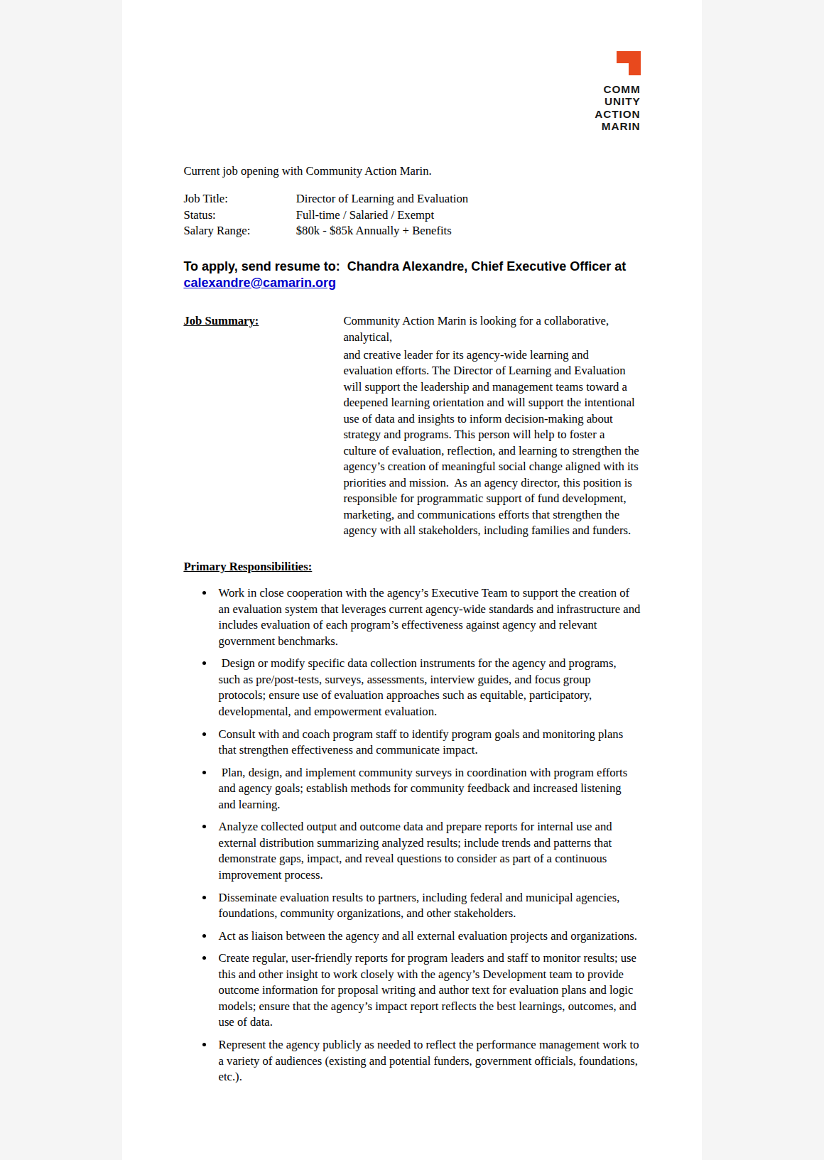Comm
unity
Action
Marin
Current job opening with Community Action Marin.
Job Title: Director of Learning and Evaluation
Status: Full-time / Salaried / Exempt
Salary Range:$80k - $85k Annually + Benefits
To apply, send resume to: Chandra Alexandre, Chief Executive Officer at calexandre@camarin.org
Job Summary:
Community Action Marin is looking for a collaborative, analytical,
and creative leader for its agency-wide learning and evaluation efforts. The Director of Learning and Evaluation will support the leadership and management teams toward a deepened learning orientation and will support the intentional use of data and insights to inform decision-making about strategy and programs. This person will help to foster a culture of evaluation, reflection, and learning to strengthen the agency’s creation of meaningful social change aligned with its priorities and mission. As an agency director, this position is responsible for programmatic support of fund development, marketing, and communications efforts that strengthen the agency with all stakeholders, including families and funders.
Primary Responsibilities:
Work in close cooperation with the agency’s Executive Team to support the creation of an evaluation system that leverages current agency-wide standards and infrastructure and includes evaluation of each program’s effectiveness against agency and relevant government benchmarks.
Design or modify specific data collection instruments for the agency and programs, such as pre/post-tests, surveys, assessments, interview guides, and focus group protocols; ensure use of evaluation approaches such as equitable, participatory, developmental, and empowerment evaluation.
Consult with and coach program staff to identify program goals and monitoring plans that strengthen effectiveness and communicate impact.
Plan, design, and implement community surveys in coordination with program efforts and agency goals; establish methods for community feedback and increased listening and learning.
Analyze collected output and outcome data and prepare reports for internal use and external distribution summarizing analyzed results; include trends and patterns that demonstrate gaps, impact, and reveal questions to consider as part of a continuous improvement process.
Disseminate evaluation results to partners, including federal and municipal agencies, foundations, community organizations, and other stakeholders.
Act as liaison between the agency and all external evaluation projects and organizations.
Create regular, user-friendly reports for program leaders and staff to monitor results; use this and other insight to work closely with the agency’s Development team to provide outcome information for proposal writing and author text for evaluation plans and logic models; ensure that the agency’s impact report reflects the best learnings, outcomes, and use of data.
Represent the agency publicly as needed to reflect the performance management work to a variety of audiences (existing and potential funders, government officials, foundations, etc.).